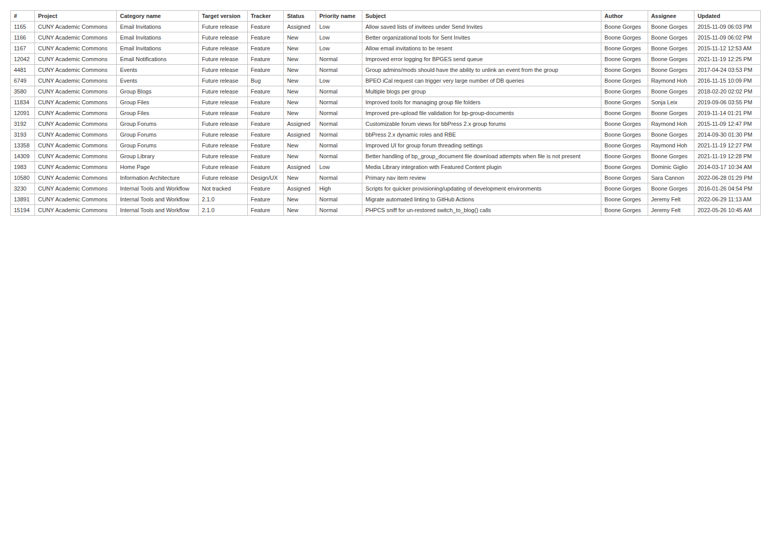| # | Project | Category name | Target version | Tracker | Status | Priority name | Subject | Author | Assignee | Updated |
| --- | --- | --- | --- | --- | --- | --- | --- | --- | --- | --- |
| 1165 | CUNY Academic Commons | Email Invitations | Future release | Feature | Assigned | Low | Allow saved lists of invitees under Send Invites | Boone Gorges | Boone Gorges | 2015-11-09 06:03 PM |
| 1166 | CUNY Academic Commons | Email Invitations | Future release | Feature | New | Low | Better organizational tools for Sent Invites | Boone Gorges | Boone Gorges | 2015-11-09 06:02 PM |
| 1167 | CUNY Academic Commons | Email Invitations | Future release | Feature | New | Low | Allow email invitations to be resent | Boone Gorges | Boone Gorges | 2015-11-12 12:53 AM |
| 12042 | CUNY Academic Commons | Email Notifications | Future release | Feature | New | Normal | Improved error logging for BPGES send queue | Boone Gorges | Boone Gorges | 2021-11-19 12:25 PM |
| 4481 | CUNY Academic Commons | Events | Future release | Feature | New | Normal | Group admins/mods should have the ability to unlink an event from the group | Boone Gorges | Boone Gorges | 2017-04-24 03:53 PM |
| 6749 | CUNY Academic Commons | Events | Future release | Bug | New | Low | BPEO iCal request can trigger very large number of DB queries | Boone Gorges | Raymond Hoh | 2016-11-15 10:09 PM |
| 3580 | CUNY Academic Commons | Group Blogs | Future release | Feature | New | Normal | Multiple blogs per group | Boone Gorges | Boone Gorges | 2018-02-20 02:02 PM |
| 11834 | CUNY Academic Commons | Group Files | Future release | Feature | New | Normal | Improved tools for managing group file folders | Boone Gorges | Sonja Leix | 2019-09-06 03:55 PM |
| 12091 | CUNY Academic Commons | Group Files | Future release | Feature | New | Normal | Improved pre-upload file validation for bp-group-documents | Boone Gorges | Boone Gorges | 2019-11-14 01:21 PM |
| 3192 | CUNY Academic Commons | Group Forums | Future release | Feature | Assigned | Normal | Customizable forum views for bbPress 2.x group forums | Boone Gorges | Raymond Hoh | 2015-11-09 12:47 PM |
| 3193 | CUNY Academic Commons | Group Forums | Future release | Feature | Assigned | Normal | bbPress 2.x dynamic roles and RBE | Boone Gorges | Boone Gorges | 2014-09-30 01:30 PM |
| 13358 | CUNY Academic Commons | Group Forums | Future release | Feature | New | Normal | Improved UI for group forum threading settings | Boone Gorges | Raymond Hoh | 2021-11-19 12:27 PM |
| 14309 | CUNY Academic Commons | Group Library | Future release | Feature | New | Normal | Better handling of bp_group_document file download attempts when file is not present | Boone Gorges | Boone Gorges | 2021-11-19 12:28 PM |
| 1983 | CUNY Academic Commons | Home Page | Future release | Feature | Assigned | Low | Media Library integration with Featured Content plugin | Boone Gorges | Dominic Giglio | 2014-03-17 10:34 AM |
| 10580 | CUNY Academic Commons | Information Architecture | Future release | Design/UX | New | Normal | Primary nav item review | Boone Gorges | Sara Cannon | 2022-06-28 01:29 PM |
| 3230 | CUNY Academic Commons | Internal Tools and Workflow | Not tracked | Feature | Assigned | High | Scripts for quicker provisioning/updating of development environments | Boone Gorges | Boone Gorges | 2016-01-26 04:54 PM |
| 13891 | CUNY Academic Commons | Internal Tools and Workflow | 2.1.0 | Feature | New | Normal | Migrate automated linting to GitHub Actions | Boone Gorges | Jeremy Felt | 2022-06-29 11:13 AM |
| 15194 | CUNY Academic Commons | Internal Tools and Workflow | 2.1.0 | Feature | New | Normal | PHPCS sniff for un-restored switch_to_blog() calls | Boone Gorges | Jeremy Felt | 2022-05-26 10:45 AM |